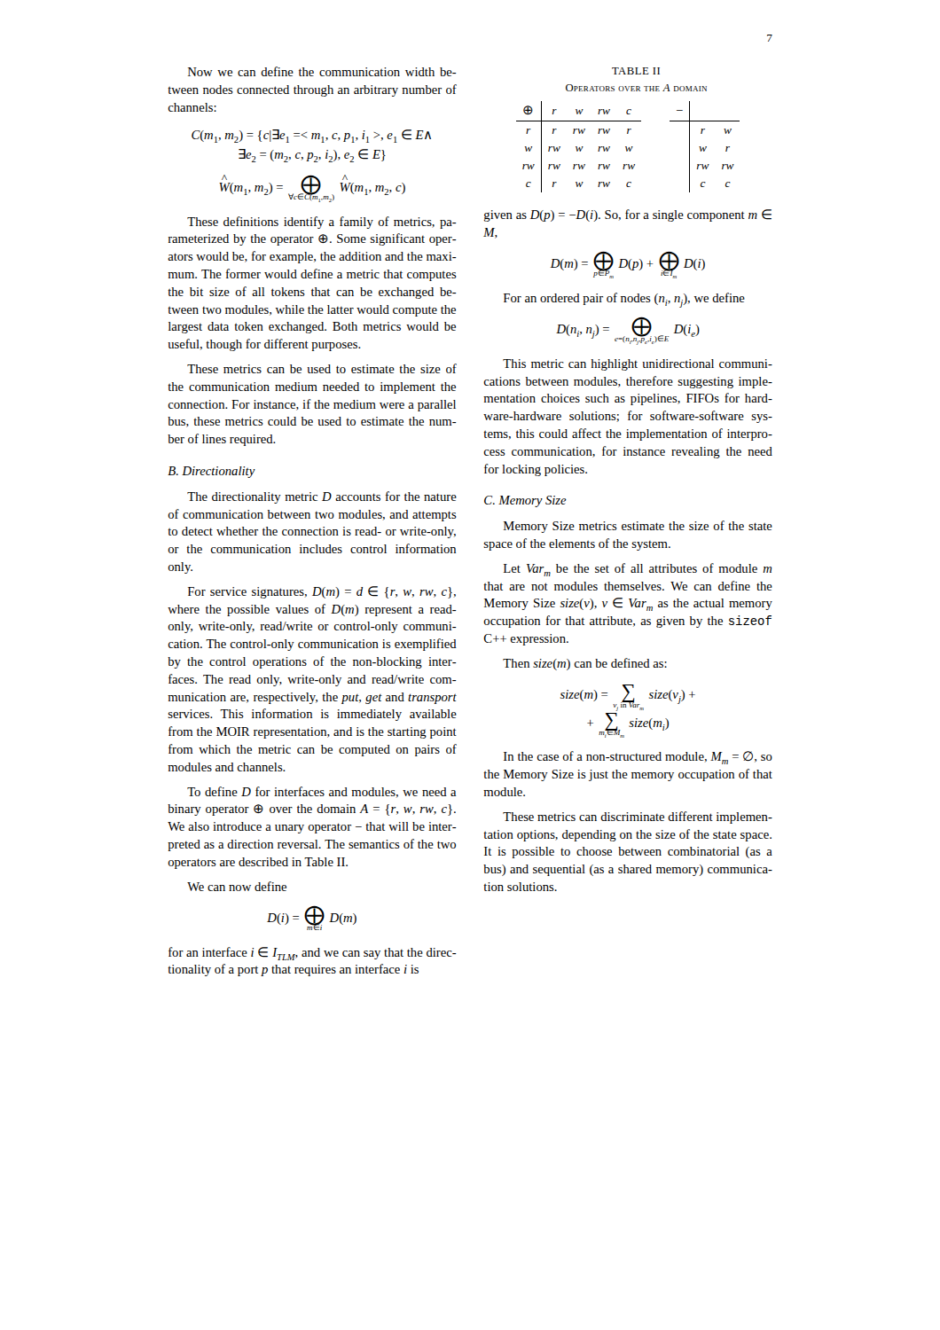7
Now we can define the communication width between nodes connected through an arbitrary number of channels:
C(m1, m2) = {c|∃e1 =< m1, c, p1, i1 >, e1 ∈ E∧ ∃e2 = (m2, c, p2, i2), e2 ∈ E}
W(m1, m2) = ⨁∀c∈C(m1,m2) W(m1, m2, c)
These definitions identify a family of metrics, parameterized by the operator ⊕. Some significant operators would be, for example, the addition and the maximum. The former would define a metric that computes the bit size of all tokens that can be exchanged between two modules, while the latter would compute the largest data token exchanged. Both metrics would be useful, though for different purposes.
These metrics can be used to estimate the size of the communication medium needed to implement the connection. For instance, if the medium were a parallel bus, these metrics could be used to estimate the number of lines required.
B. Directionality
The directionality metric D accounts for the nature of communication between two modules, and attempts to detect whether the connection is read- or write-only, or the communication includes control information only.
For service signatures, D(m) = d ∈ {r, w, rw, c}, where the possible values of D(m) represent a read-only, write-only, read/write or control-only communication. The control-only communication is exemplified by the control operations of the non-blocking interfaces. The read only, write-only and read/write communication are, respectively, the put, get and transport services. This information is immediately available from the MOIR representation, and is the starting point from which the metric can be computed on pairs of modules and channels.
To define D for interfaces and modules, we need a binary operator ⊕ over the domain A = {r, w, rw, c}. We also introduce a unary operator − that will be interpreted as a direction reversal. The semantics of the two operators are described in Table II.
We can now define
D(i) = ⨁m∈i D(m)
for an interface i ∈ ITLM, and we can say that the directionality of a port p that requires an interface i is
TABLE II
Operators over the A domain
| ⊕ | r | w | rw | c | | − | | |
| r | r | rw | rw | r | | | r | w |
| w | rw | w | rw | w | | | w | r |
| rw | rw | rw | rw | rw | | | rw | rw |
| c | r | w | rw | c | | | c | c |
given as D(p) = −D(i). So, for a single component m ∈ M,
D(m) = ⨁p∈Pm D(p) + ⨁i∈Im D(i)
For an ordered pair of nodes (ni, nj), we define
D(ni, nj) = ⨁e=(ni,nj,pe,ie)∈E D(ie)
This metric can highlight unidirectional communications between modules, therefore suggesting implementation choices such as pipelines, FIFOs for hardware-hardware solutions; for software-software systems, this could affect the implementation of interprocess communication, for instance revealing the need for locking policies.
C. Memory Size
Memory Size metrics estimate the size of the state space of the elements of the system.
Let Varm be the set of all attributes of module m that are not modules themselves. We can define the Memory Size size(v), v ∈ Varm as the actual memory occupation for that attribute, as given by the sizeof C++ expression.
Then size(m) can be defined as:
size(m) = ∑vj in Varm size(vj) + + ∑mi∈Mm size(mi)
In the case of a non-structured module, Mm = ∅, so the Memory Size is just the memory occupation of that module.
These metrics can discriminate different implementation options, depending on the size of the state space. It is possible to choose between combinatorial (as a bus) and sequential (as a shared memory) communication solutions.